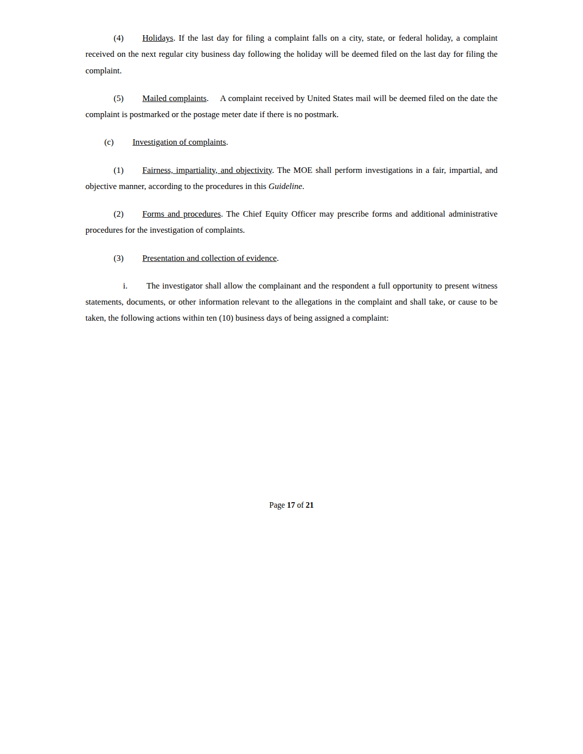(4) Holidays. If the last day for filing a complaint falls on a city, state, or federal holiday, a complaint received on the next regular city business day following the holiday will be deemed filed on the last day for filing the complaint.
(5) Mailed complaints. A complaint received by United States mail will be deemed filed on the date the complaint is postmarked or the postage meter date if there is no postmark.
(c) Investigation of complaints.
(1) Fairness, impartiality, and objectivity. The MOE shall perform investigations in a fair, impartial, and objective manner, according to the procedures in this Guideline.
(2) Forms and procedures. The Chief Equity Officer may prescribe forms and additional administrative procedures for the investigation of complaints.
(3) Presentation and collection of evidence.
i. The investigator shall allow the complainant and the respondent a full opportunity to present witness statements, documents, or other information relevant to the allegations in the complaint and shall take, or cause to be taken, the following actions within ten (10) business days of being assigned a complaint:
Page 17 of 21